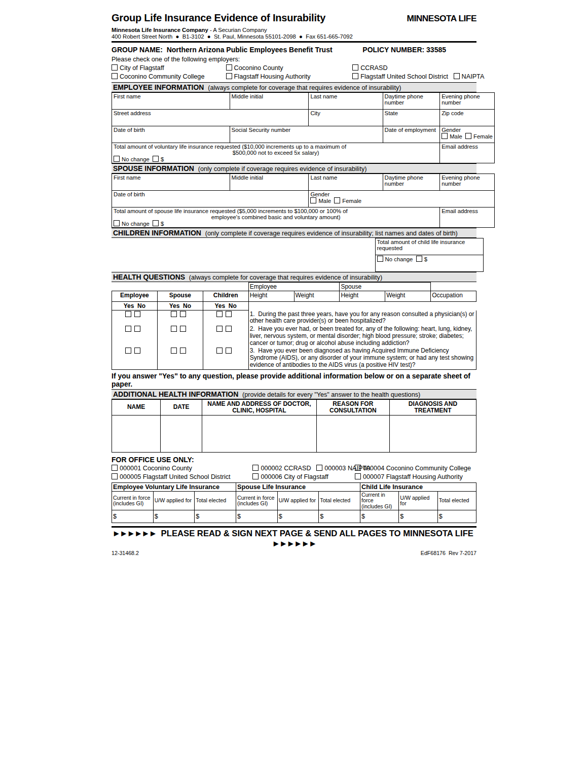Group Life Insurance Evidence of Insurability
Minnesota Life Insurance Company - A Securian Company
400 Robert Street North ● B1-3102 ● St. Paul, Minnesota 55101-2098 ● Fax 651-665-7092
MINNESOTA LIFE
GROUP NAME: Northern Arizona Public Employees Benefit Trust
POLICY NUMBER: 33585
Please check one of the following employers:
City of Flagstaff
Coconino County
CCRASD
Coconino Community College
Flagstaff Housing Authority
Flagstaff United School District NAIPTA
EMPLOYEE INFORMATION (always complete for coverage that requires evidence of insurability)
| First name | Middle initial | Last name | Daytime phone number | Evening phone number |
| Street address | City | State | Zip code |
| Date of birth | Social Security number | Date of employment | Gender Male Female |
| Total amount of voluntary life insurance requested ($10,000 increments up to a maximum of $500,000 not to exceed 5x salary) No change $ | Email address |
SPOUSE INFORMATION (only complete if coverage requires evidence of insurability)
| First name | Middle initial | Last name | Daytime phone number | Evening phone number |
| Date of birth | Gender Male Female |
| Total amount of spouse life insurance requested ($5,000 increments to $100,000 or 100% of employee's combined basic and voluntary amount) No change $ | Email address |
CHILDREN INFORMATION (only complete if coverage requires evidence of insurability; list names and dates of birth)
| | Total amount of child life insurance requested |
| No change $ |
HEALTH QUESTIONS (always complete for coverage that requires evidence of insurability)
| | Employee | Spouse | |
| Employee | Spouse | Children | Height | Weight | Height | Weight | Occupation |
| Yes No | Yes No | Yes No | |
| | | | 1. During the past three years, have you for any reason consulted a physician(s) or other health care provider(s) or been hospitalized? |
| | | | 2. Have you ever had, or been treated for, any of the following: heart, lung, kidney, liver, nervous system, or mental disorder; high blood pressure; stroke; diabetes; cancer or tumor; drug or alcohol abuse including addiction? |
| | | | 3. Have you ever been diagnosed as having Acquired Immune Deficiency Syndrome (AIDS), or any disorder of your immune system; or had any test showing evidence of antibodies to the AIDS virus (a positive HIV test)? |
If you answer "Yes" to any question, please provide additional information below or on a separate sheet of paper.
ADDITIONAL HEALTH INFORMATION (provide details for every "Yes" answer to the health questions)
| NAME | DATE | NAME AND ADDRESS OF DOCTOR, CLINIC, HOSPITAL | REASON FOR CONSULTATION | DIAGNOSIS AND TREATMENT |
| --- | --- | --- | --- | --- |
FOR OFFICE USE ONLY:
000001 Coconino County
000002 CCRASD 000003 NAIPTA
000004 Coconino Community College
000005 Flagstaff United School District
000006 City of Flagstaff
000007 Flagstaff Housing Authority
| Employee Voluntary Life Insurance | Spouse Life Insurance | Child Life Insurance |
| --- | --- | --- |
| Current in force (includes GI) | U/W applied for | Total elected | Current in force (includes GI) | U/W applied for | Total elected | Current in force (includes GI) | U/W applied for | Total elected |
| $ | $ | $ | $ | $ | $ | $ | $ | $ |
►►►►►► PLEASE READ & SIGN NEXT PAGE & SEND ALL PAGES TO MINNESOTA LIFE ►►►►►►
12-31468.2
EdF68176 Rev 7-2017